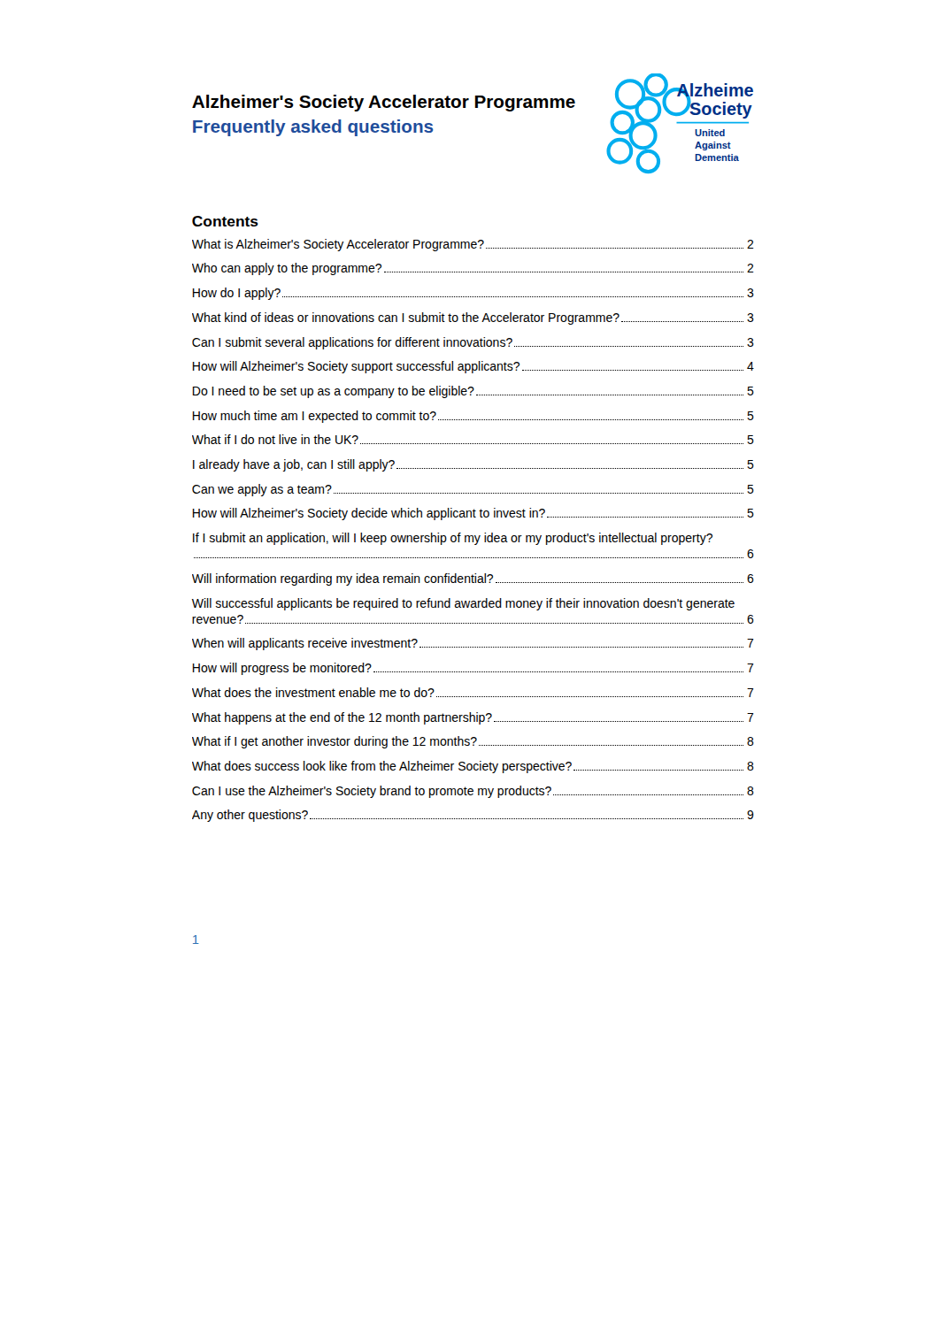Alzheimer's Society Accelerator Programme Frequently asked questions
Contents
What is Alzheimer's Society Accelerator Programme? 2
Who can apply to the programme? 2
How do I apply? 3
What kind of ideas or innovations can I submit to the Accelerator Programme? 3
Can I submit several applications for different innovations? 3
How will Alzheimer's Society support successful applicants? 4
Do I need to be set up as a company to be eligible? 5
How much time am I expected to commit to? 5
What if I do not live in the UK? 5
I already have a job, can I still apply? 5
Can we apply as a team? 5
How will Alzheimer's Society decide which applicant to invest in? 5
If I submit an application, will I keep ownership of my idea or my product's intellectual property? 6
Will information regarding my idea remain confidential? 6
Will successful applicants be required to refund awarded money if their innovation doesn't generate revenue? 6
When will applicants receive investment? 7
How will progress be monitored? 7
What does the investment enable me to do? 7
What happens at the end of the 12 month partnership? 7
What if I get another investor during the 12 months? 8
What does success look like from the Alzheimer Society perspective? 8
Can I use the Alzheimer's Society brand to promote my products? 8
Any other questions? 9
1